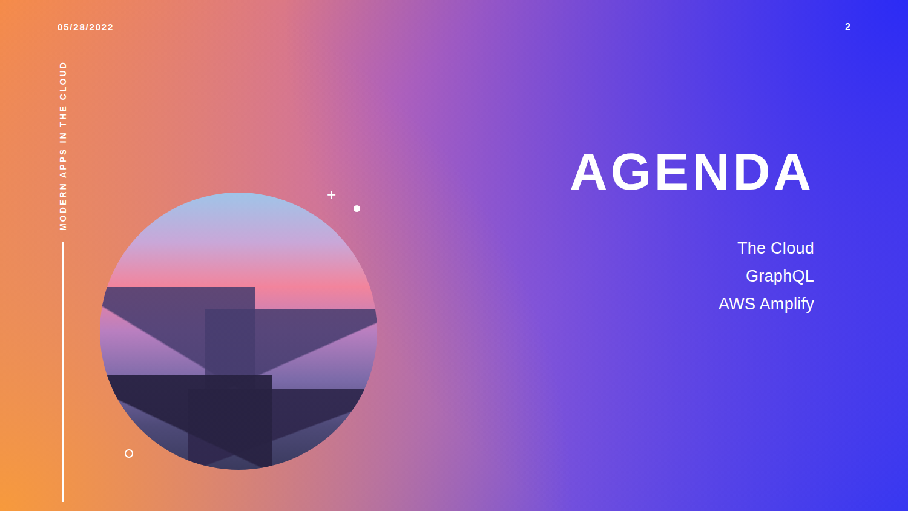05/28/2022 2
MODERN APPS IN THE CLOUD
+
AGENDA
The Cloud
GraphQL
AWS Amplify